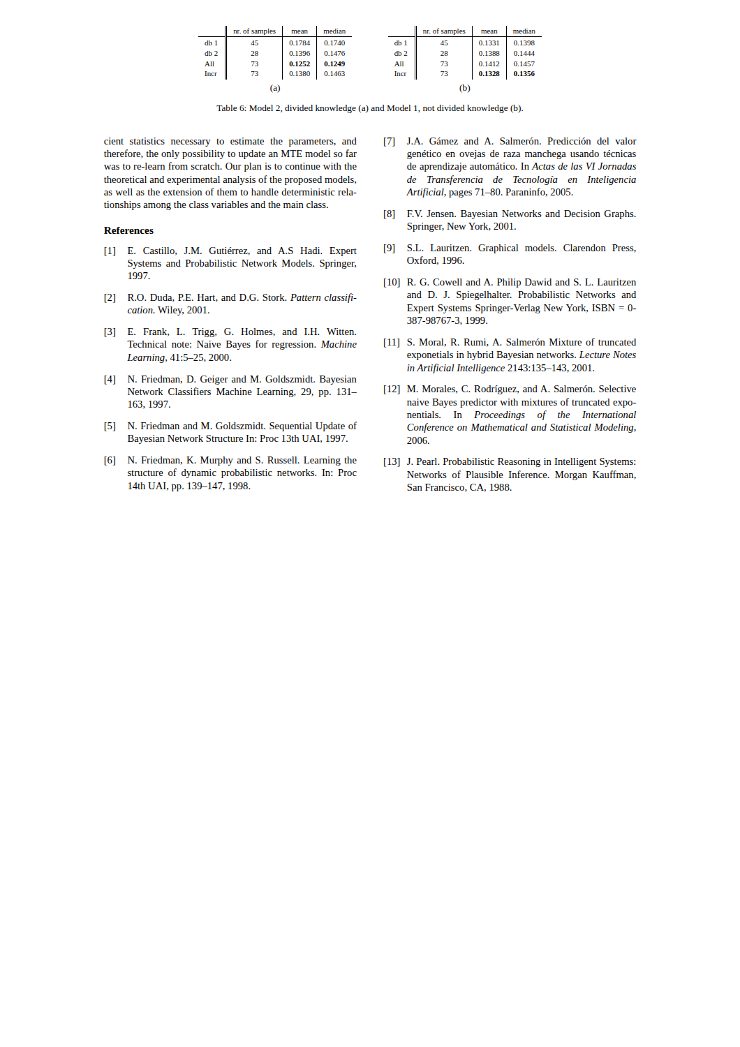| | nr. of samples | mean | median |
| --- | --- | --- | --- |
| db 1 | 45 | 0.1784 | 0.1740 |
| db 2 | 28 | 0.1396 | 0.1476 |
| All | 73 | 0.1252 | 0.1249 |
| Incr | 73 | 0.1380 | 0.1463 |
(a)
| | nr. of samples | mean | median |
| --- | --- | --- | --- |
| db 1 | 45 | 0.1331 | 0.1398 |
| db 2 | 28 | 0.1388 | 0.1444 |
| All | 73 | 0.1412 | 0.1457 |
| Incr | 73 | 0.1328 | 0.1356 |
(b)
Table 6: Model 2, divided knowledge (a) and Model 1, not divided knowledge (b).
cient statistics necessary to estimate the parameters, and therefore, the only possibility to update an MTE model so far was to re-learn from scratch. Our plan is to continue with the theoretical and experimental analysis of the proposed models, as well as the extension of them to handle deterministic relationships among the class variables and the main class.
References
E. Castillo, J.M. Gutiérrez, and A.S Hadi. Expert Systems and Probabilistic Network Models. Springer, 1997.
R.O. Duda, P.E. Hart, and D.G. Stork. Pattern classification. Wiley, 2001.
E. Frank, L. Trigg, G. Holmes, and I.H. Witten. Technical note: Naive Bayes for regression. Machine Learning, 41:5–25, 2000.
N. Friedman, D. Geiger and M. Goldszmidt. Bayesian Network Classifiers Machine Learning, 29, pp. 131–163, 1997.
N. Friedman and M. Goldszmidt. Sequential Update of Bayesian Network Structure In: Proc 13th UAI, 1997.
N. Friedman, K. Murphy and S. Russell. Learning the structure of dynamic probabilistic networks. In: Proc 14th UAI, pp. 139–147, 1998.
J.A. Gámez and A. Salmerón. Predicción del valor genético en ovejas de raza manchega usando técnicas de aprendizaje automático. In Actas de las VI Jornadas de Transferencia de Tecnología en Inteligencia Artificial, pages 71–80. Paraninfo, 2005.
F.V. Jensen. Bayesian Networks and Decision Graphs. Springer, New York, 2001.
S.L. Lauritzen. Graphical models. Clarendon Press, Oxford, 1996.
R. G. Cowell and A. Philip Dawid and S. L. Lauritzen and D. J. Spiegelhalter. Probabilistic Networks and Expert Systems Springer-Verlag New York, ISBN = 0-387-98767-3, 1999.
S. Moral, R. Rumi, A. Salmerón Mixture of truncated exponetials in hybrid Bayesian networks. Lecture Notes in Artificial Intelligence 2143:135–143, 2001.
M. Morales, C. Rodríguez, and A. Salmerón. Selective naive Bayes predictor with mixtures of truncated exponentials. In Proceedings of the International Conference on Mathematical and Statistical Modeling, 2006.
J. Pearl. Probabilistic Reasoning in Intelligent Systems: Networks of Plausible Inference. Morgan Kauffman, San Francisco, CA, 1988.